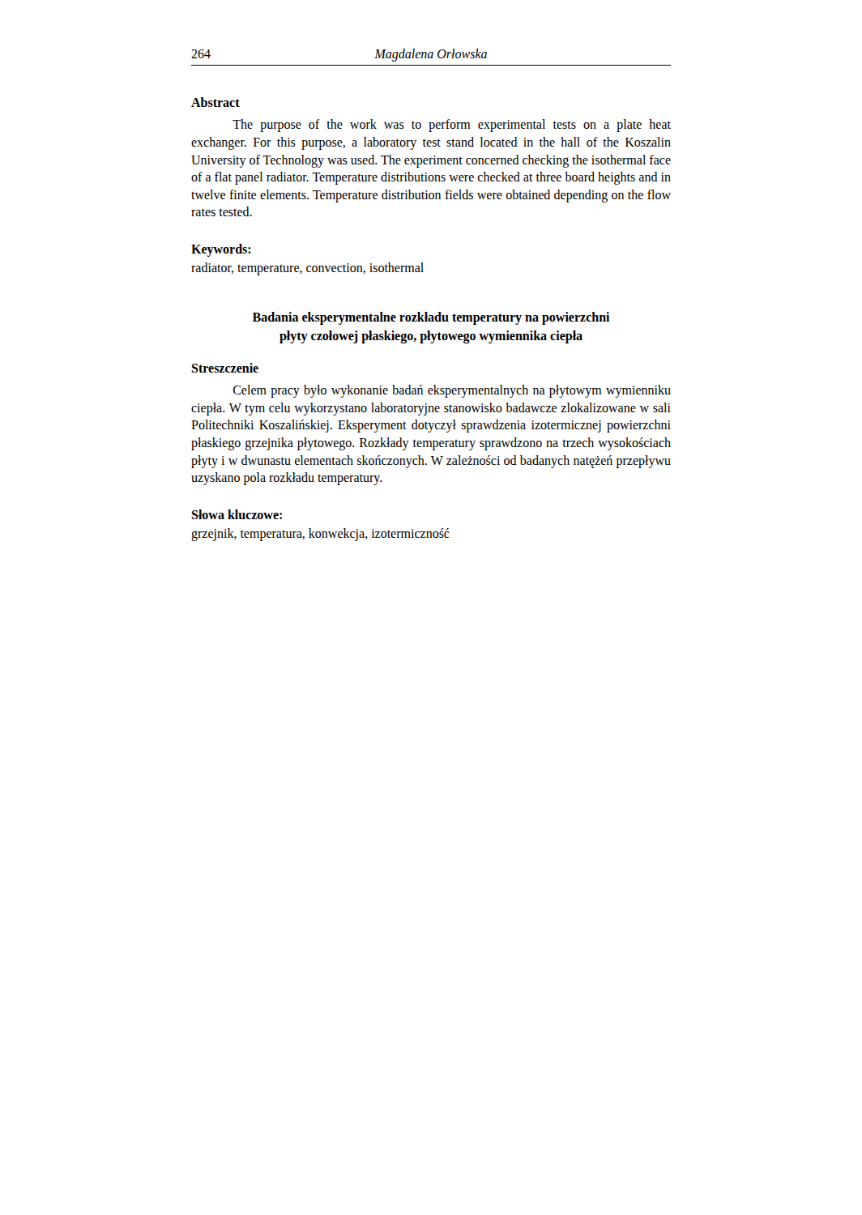264 Magdalena Orłowska
Abstract
The purpose of the work was to perform experimental tests on a plate heat exchanger. For this purpose, a laboratory test stand located in the hall of the Koszalin University of Technology was used. The experiment concerned checking the isothermal face of a flat panel radiator. Temperature distributions were checked at three board heights and in twelve finite elements. Temperature distribution fields were obtained depending on the flow rates tested.
Keywords:
radiator, temperature, convection, isothermal
Badania eksperymentalne rozkładu temperatury na powierzchnipłyty czołowej płaskiego, płytowego wymiennika ciepła
Streszczenie
Celem pracy było wykonanie badań eksperymentalnych na płytowym wymienniku ciepła. W tym celu wykorzystano laboratoryjne stanowisko badawcze zlokalizowane w sali Politechniki Koszalińskiej. Eksperyment dotyczył sprawdzenia izotermicznej powierzchni płaskiego grzejnika płytowego. Rozkłady temperatury sprawdzono na trzech wysokościach płyty i w dwunastu elementach skończonych. W zależności od badanych natężeń przepływu uzyskano pola rozkładu temperatury.
Słowa kluczowe:
grzejnik, temperatura, konwekcja, izotermiczność